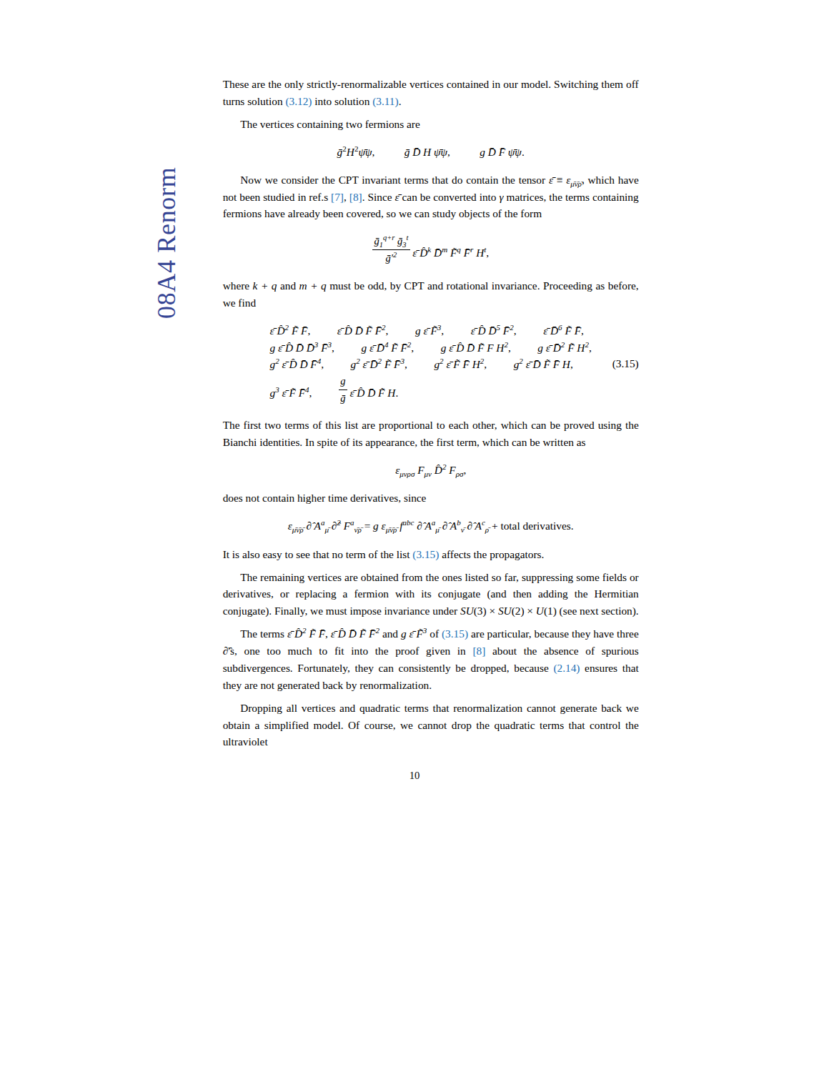08A4 Renorm
These are the only strictly-renormalizable vertices contained in our model. Switching them off turns solution (3.12) into solution (3.11).
The vertices containing two fermions are
ḡ2H2ψ̄ψ, ḡ D̄ H ψ̄ψ, g D̄ F̄ ψ̄ψ.
Now we consider the CPT invariant terms that do contain the tensor ε̄ ≡ εμ̄ν̄ρ̄, which have not been studied in ref.s [7], [8]. Since ε̄ can be converted into γ matrices, the terms containing fermions have already been covered, so we can study objects of the form
ḡ1q+r ḡ3t ḡ′2 ε̄ D̂k D̄m F̃q F̄r Ht,
where k + q and m + q must be odd, by CPT and rotational invariance. Proceeding as before, we find
ε̄ D̂2 F̃ F̄, ε̄ D̂ D̄ F̃ F̄2, g ε̄ F̃3, ε̄ D̂ D̄5 F̄2, ε̄ D̄6 F̃ F̄,
g ε̄ D̂ D̄ D̄3 F̄3, g ε̄ D̄4 F̃ F̄2, g ε̄ D̂ D̄ F̃ F H2, g ε̄ D̄2 F̃ H2,
g2 ε̄ D̂ D̄ F̄4, g2 ε̄ D̄2 F̃ F̄3, g2 ε̄ F̃ F̄ H2, g2 ε̄ D̄ F̃ F̄ H,
g3 ε̄ F̃ F̄4, gḡ ε̄ D̂ D̄ F̃ H.
(3.15)
The first two terms of this list are proportional to each other, which can be proved using the Bianchi identities. In spite of its appearance, the first term, which can be written as
εμνρσ Fμν D̂2 Fρσ,
does not contain higher time derivatives, since
εμ̄ν̄ρ̄ ∂̂ Aaμ̄ ∂̂2 Faν̄ρ̄ = g εμ̄ν̄ρ̄ fabc ∂̂ Aaμ̄ ∂̂ Abν̄ ∂̂ Acρ̄ + total derivatives.
It is also easy to see that no term of the list (3.15) affects the propagators.
The remaining vertices are obtained from the ones listed so far, suppressing some fields or derivatives, or replacing a fermion with its conjugate (and then adding the Hermitian conjugate). Finally, we must impose invariance under SU(3) × SU(2) × U(1) (see next section).
The terms ε̄ D̂2 F̃ F̄, ε̄ D̂ D̄ F̃ F̄2 and g ε̄ F̃3 of (3.15) are particular, because they have three ∂̂'s, one too much to fit into the proof given in [8] about the absence of spurious subdivergences. Fortunately, they can consistently be dropped, because (2.14) ensures that they are not generated back by renormalization.
Dropping all vertices and quadratic terms that renormalization cannot generate back we obtain a simplified model. Of course, we cannot drop the quadratic terms that control the ultraviolet
10